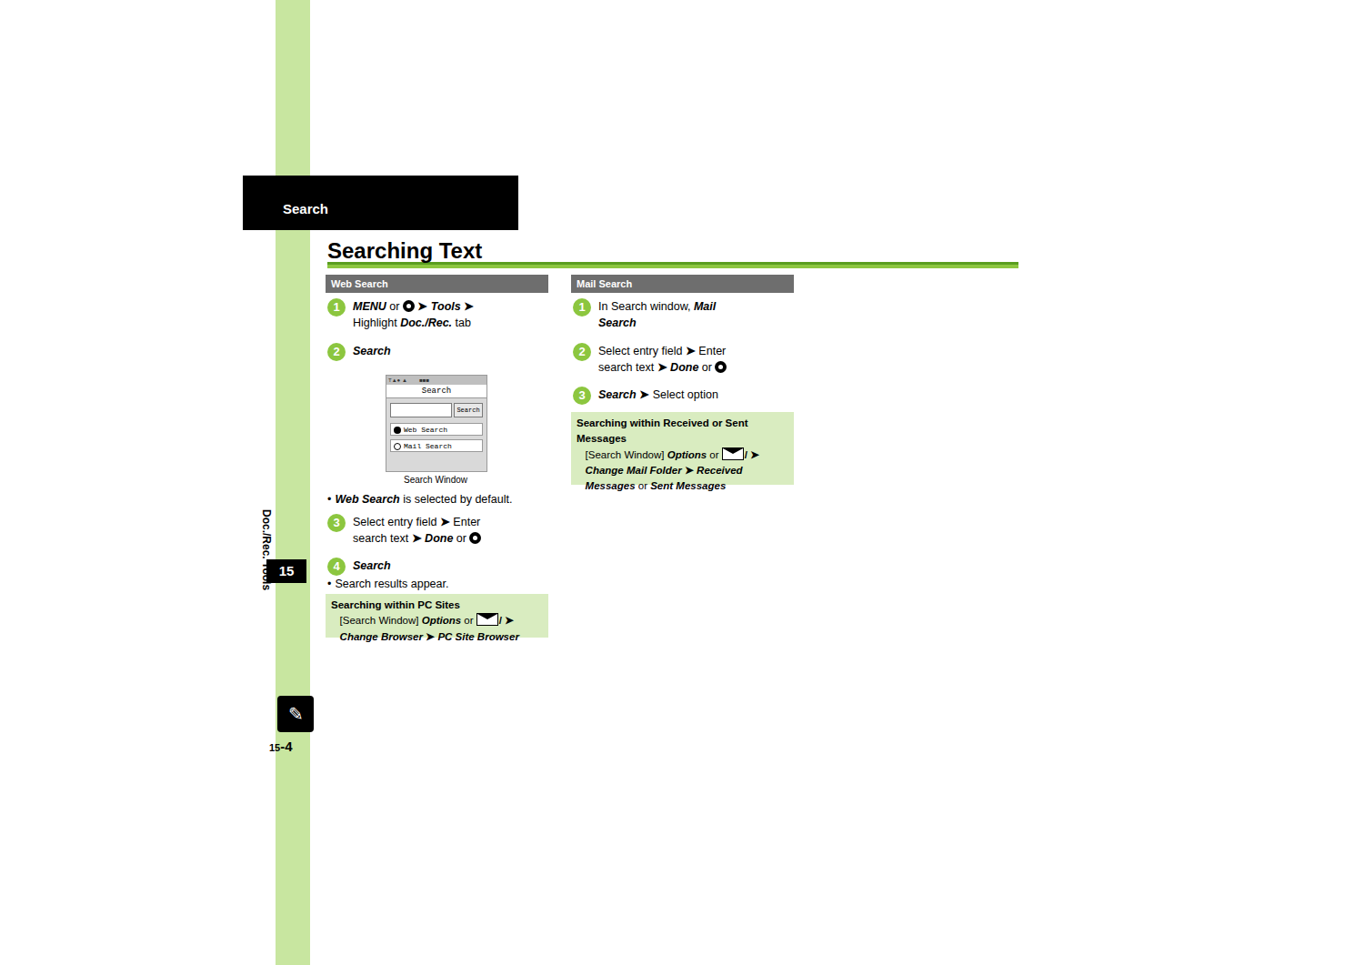Search
Searching Text
Web Search
Mail Search
1
MENU or ➤ Tools ➤
Highlight Doc./Rec. tab
2
Search
T▲● ▲ ■■■
Search
Search
Web Search
Mail Search
Search Window
Web Search is selected by default.
3
Select entry field ➤ Enter
search text ➤ Done or
4
Search
Search results appear.
Searching within PC Sites
[Search Window] Options or / ➤
Change Browser ➤ PC Site Browser
1
In Search window, Mail
Search
2
Select entry field ➤ Enter
search text ➤ Done or
3
Search ➤ Select option
Searching within Received or Sent
Messages
[Search Window] Options or / ➤
Change Mail Folder ➤ Received
Messages or Sent Messages
Doc./Rec. Tools
15
✎
15-4